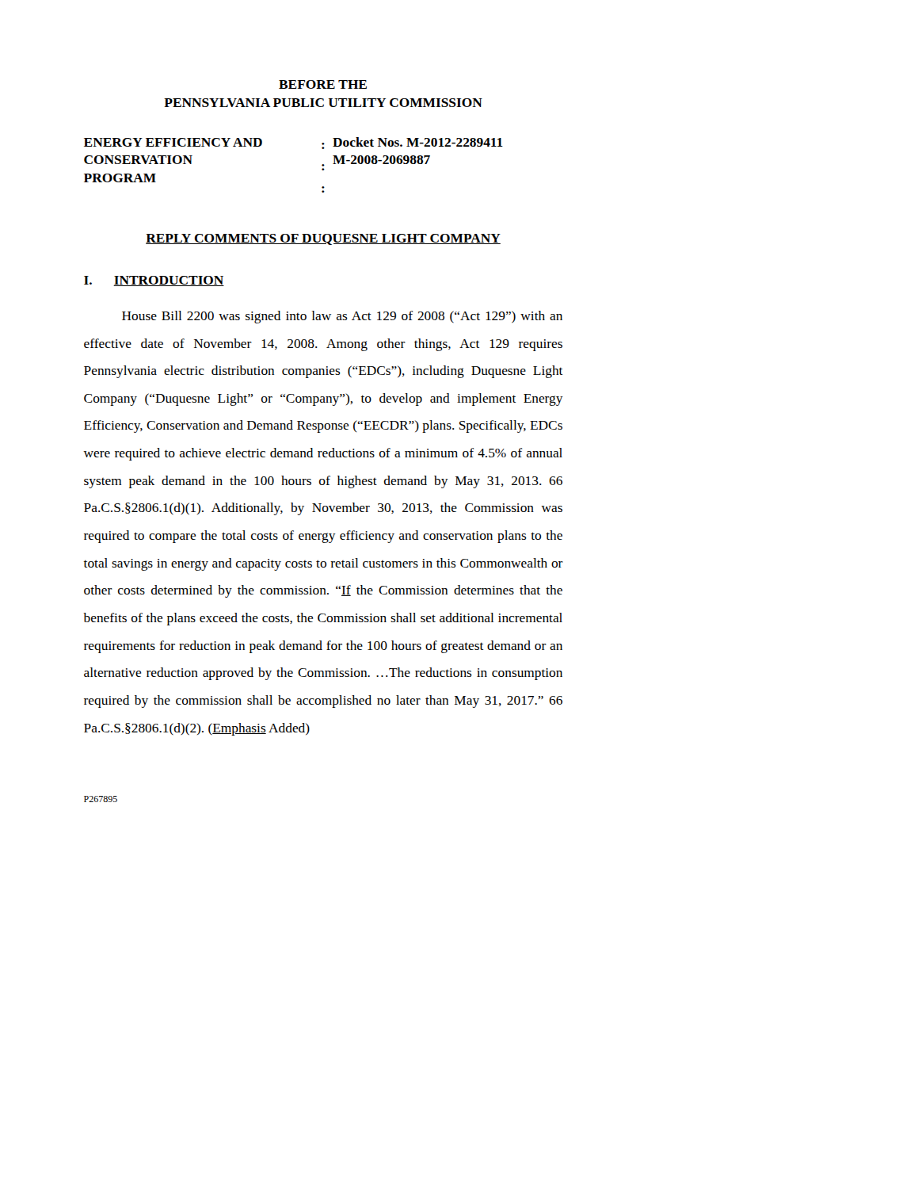BEFORE THE
PENNSYLVANIA PUBLIC UTILITY COMMISSION
| ENERGY EFFICIENCY AND CONSERVATION PROGRAM | : : : | Docket Nos. M-2012-2289411 M-2008-2069887 |
REPLY COMMENTS OF DUQUESNE LIGHT COMPANY
I. INTRODUCTION
House Bill 2200 was signed into law as Act 129 of 2008 (“Act 129”) with an effective date of November 14, 2008. Among other things, Act 129 requires Pennsylvania electric distribution companies (“EDCs”), including Duquesne Light Company (“Duquesne Light” or “Company”), to develop and implement Energy Efficiency, Conservation and Demand Response (“EECDR”) plans. Specifically, EDCs were required to achieve electric demand reductions of a minimum of 4.5% of annual system peak demand in the 100 hours of highest demand by May 31, 2013. 66 Pa.C.S.§2806.1(d)(1). Additionally, by November 30, 2013, the Commission was required to compare the total costs of energy efficiency and conservation plans to the total savings in energy and capacity costs to retail customers in this Commonwealth or other costs determined by the commission. “If the Commission determines that the benefits of the plans exceed the costs, the Commission shall set additional incremental requirements for reduction in peak demand for the 100 hours of greatest demand or an alternative reduction approved by the Commission. …The reductions in consumption required by the commission shall be accomplished no later than May 31, 2017.” 66 Pa.C.S.§2806.1(d)(2). (Emphasis Added)
P267895